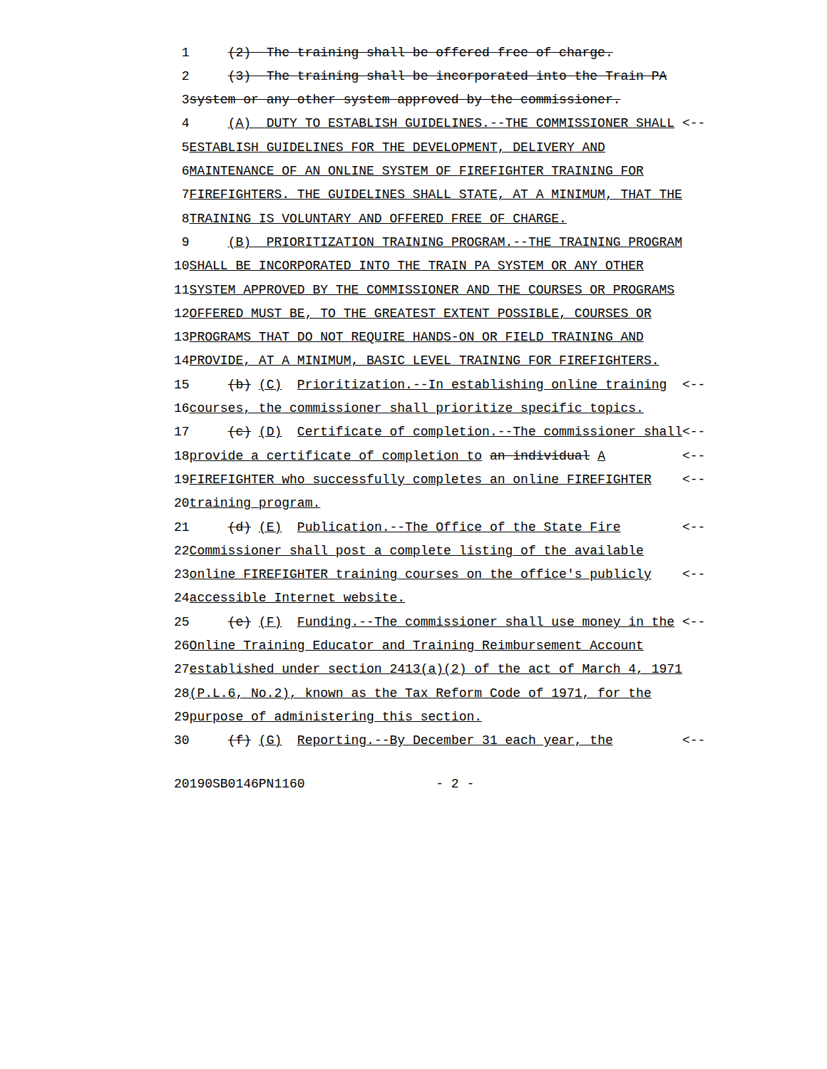| 1 | (2) The training shall be offered free of charge. | |
| 2 | (3) The training shall be incorporated into the Train PA | |
| 3 | system or any other system approved by the commissioner. | |
| 4 | (A) DUTY TO ESTABLISH GUIDELINES.--THE COMMISSIONER SHALL | <-- |
| 5 | ESTABLISH GUIDELINES FOR THE DEVELOPMENT, DELIVERY AND | |
| 6 | MAINTENANCE OF AN ONLINE SYSTEM OF FIREFIGHTER TRAINING FOR | |
| 7 | FIREFIGHTERS. THE GUIDELINES SHALL STATE, AT A MINIMUM, THAT THE | |
| 8 | TRAINING IS VOLUNTARY AND OFFERED FREE OF CHARGE. | |
| 9 | (B) PRIORITIZATION TRAINING PROGRAM.--THE TRAINING PROGRAM | |
| 10 | SHALL BE INCORPORATED INTO THE TRAIN PA SYSTEM OR ANY OTHER | |
| 11 | SYSTEM APPROVED BY THE COMMISSIONER AND THE COURSES OR PROGRAMS | |
| 12 | OFFERED MUST BE, TO THE GREATEST EXTENT POSSIBLE, COURSES OR | |
| 13 | PROGRAMS THAT DO NOT REQUIRE HANDS-ON OR FIELD TRAINING AND | |
| 14 | PROVIDE, AT A MINIMUM, BASIC LEVEL TRAINING FOR FIREFIGHTERS. | |
| 15 | (b) (C) Prioritization.--In establishing online training | <-- |
| 16 | courses, the commissioner shall prioritize specific topics. | |
| 17 | (c) (D) Certificate of completion.--The commissioner shall | <-- |
| 18 | provide a certificate of completion to an individual A | <-- |
| 19 | FIREFIGHTER who successfully completes an online FIREFIGHTER | <-- |
| 20 | training program. | |
| 21 | (d) (E) Publication.--The Office of the State Fire | <-- |
| 22 | Commissioner shall post a complete listing of the available | |
| 23 | online FIREFIGHTER training courses on the office's publicly | <-- |
| 24 | accessible Internet website. | |
| 25 | (e) (F) Funding.--The commissioner shall use money in the | <-- |
| 26 | Online Training Educator and Training Reimbursement Account | |
| 27 | established under section 2413(a)(2) of the act of March 4, 1971 | |
| 28 | (P.L.6, No.2), known as the Tax Reform Code of 1971, for the | |
| 29 | purpose of administering this section. | |
| 30 | (f) (G) Reporting.--By December 31 each year, the | <-- |
20190SB0146PN1160 - 2 -